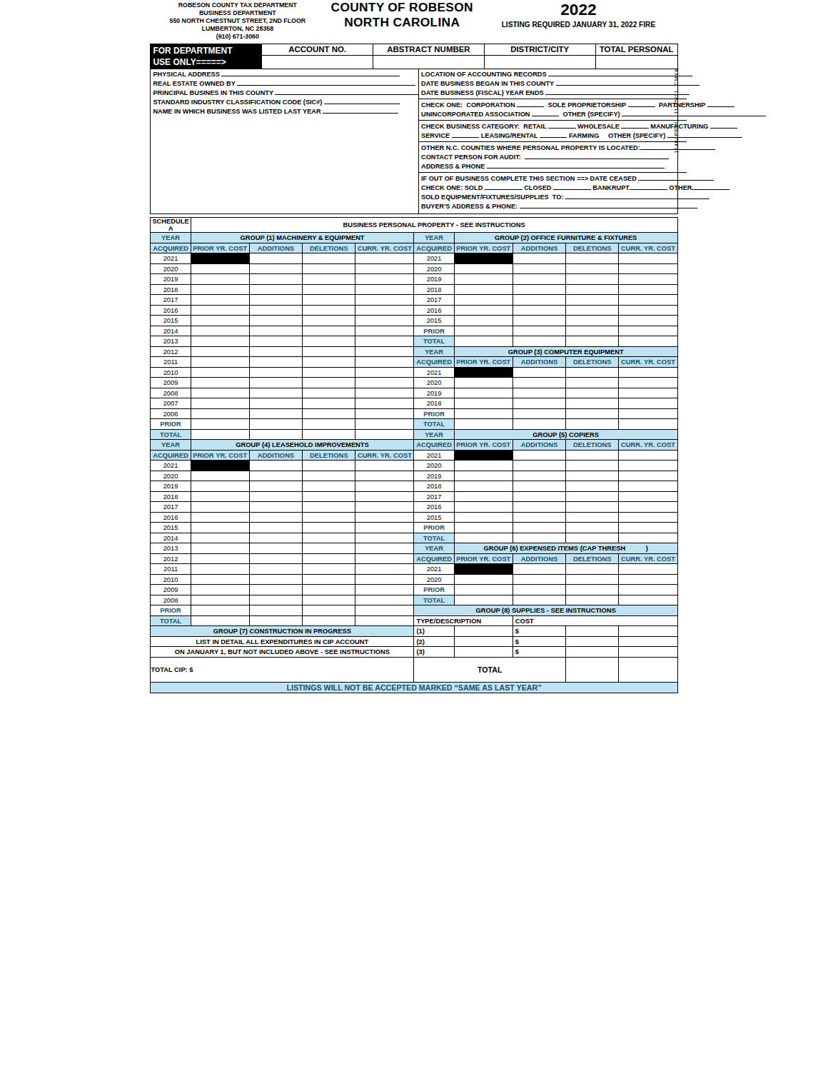ROBESON COUNTY TAX DEPARTMENT
BUSINESS DEPARTMENT
550 NORTH CHESTNUT STREET, 2ND FLOOR
LUMBERTON, NC 28358
(910) 671-3060
COUNTY OF ROBESON
NORTH CAROLINA
2022
LISTING REQUIRED JANUARY 31, 2022 FIRE
11484PBPL 11/15/21 CMYK
| FOR DEPARTMENT USE ONLY=====> | ACCOUNT NO. | ABSTRACT NUMBER | DISTRICT/CITY | TOTAL PERSONAL |
PHYSICAL ADDRESS
REAL ESTATE OWNED BY
PRINCIPAL BUSINES IN THIS COUNTY
STANDARD INDUSTRY CLASSIFICATION CODE (SIC#)
NAME IN WHICH BUSINESS WAS LISTED LAST YEAR
LOCATION OF ACCOUNTING RECORDS
DATE BUSINESS BEGAN IN THIS COUNTY
DATE BUSINESS (FISCAL) YEAR ENDS
CHECK ONE: CORPORATION SOLE PROPRIETORSHIP PARTNERSHIP
UNINCORPORATED ASSOCIATION OTHER (SPECIFY)
CHECK BUSINESS CATEGORY: RETAIL WHOLESALE MANUFACTURING
SERVICE LEASING/RENTAL FARMING OTHER (SPECIFY)
OTHER N.C. COUNTIES WHERE PERSONAL PROPERTY IS LOCATED:
CONTACT PERSON FOR AUDIT:
ADDRESS & PHONE
IF OUT OF BUSINESS COMPLETE THIS SECTION ==> DATE CEASED
CHECK ONE: SOLD CLOSED BANKRUPT OTHER
SOLD EQUIPMENT/FIXTURES/SUPPLIES TO:
BUYER'S ADDRESS & PHONE:
| SCHEDULE A | BUSINESS PERSONAL PROPERTY - SEE INSTRUCTIONS |
| YEAR | GROUP (1) MACHINERY & EQUIPMENT | YEAR | GROUP (2) OFFICE FURNITURE & FIXTURES |
| ACQUIRED | PRIOR YR. COST | ADDITIONS | DELETIONS | CURR. YR. COST | ACQUIRED | PRIOR YR. COST | ADDITIONS | DELETIONS | CURR. YR. COST |
| 2021 | | | | | 2021 | | | | |
| 2020 | | | | | 2020 | | | | |
| 2019 | | | | | 2019 | | | | |
| 2018 | | | | | 2018 | | | | |
| 2017 | | | | | 2017 | | | | |
| 2016 | | | | | 2016 | | | | |
| 2015 | | | | | 2015 | | | | |
| 2014 | | | | | PRIOR | | | | |
| 2013 | | | | | TOTAL | | | | |
| 2012 | | | | | YEAR | GROUP (3) COMPUTER EQUIPMENT |
| 2011 | | | | | ACQUIRED | PRIOR YR. COST | ADDITIONS | DELETIONS | CURR. YR. COST |
| 2010 | | | | | 2021 | | | | |
| 2009 | | | | | 2020 | | | | |
| 2008 | | | | | 2019 | | | | |
| 2007 | | | | | 2018 | | | | |
| 2006 | | | | | PRIOR | | | | |
| PRIOR | | | | | TOTAL | | | | |
| TOTAL | | | | | YEAR | GROUP (5) COPIERS |
| YEAR | GROUP (4) LEASEHOLD IMPROVEMENTS | ACQUIRED | PRIOR YR. COST | ADDITIONS | DELETIONS | CURR. YR. COST |
| ACQUIRED | PRIOR YR. COST | ADDITIONS | DELETIONS | CURR. YR. COST | 2021 | | | | |
| 2021 | | | | | 2020 | | | | |
| 2020 | | | | | 2019 | | | | |
| 2019 | | | | | 2018 | | | | |
| 2018 | | | | | 2017 | | | | |
| 2017 | | | | | 2016 | | | | |
| 2016 | | | | | 2015 | | | | |
| 2015 | | | | | PRIOR | | | | |
| 2014 | | | | | TOTAL | | | | |
| 2013 | | | | | YEAR | GROUP (6) EXPENSED ITEMS (CAP THRESH ) |
| 2012 | | | | | ACQUIRED | PRIOR YR. COST | ADDITIONS | DELETIONS | CURR. YR. COST |
| 2011 | | | | | 2021 | | | | |
| 2010 | | | | | 2020 | | | | |
| 2009 | | | | | PRIOR | | | | |
| 2008 | | | | | TOTAL | | | | |
| PRIOR | | | | | GROUP (8) SUPPLIES - SEE INSTRUCTIONS |
| TOTAL | | | | | TYPE/DESCRIPTION | COST |
| GROUP (7) CONSTRUCTION IN PROGRESS | (1) | | $ | | |
| LIST IN DETAIL ALL EXPENDITURES IN CIP ACCOUNT | (2) | | $ | | |
| ON JANUARY 1, BUT NOT INCLUDED ABOVE - SEE INSTRUCTIONS | (3) | | $ | | |
| TOTAL CIP: $ | TOTAL | | |
LISTINGS WILL NOT BE ACCEPTED MARKED “SAME AS LAST YEAR”